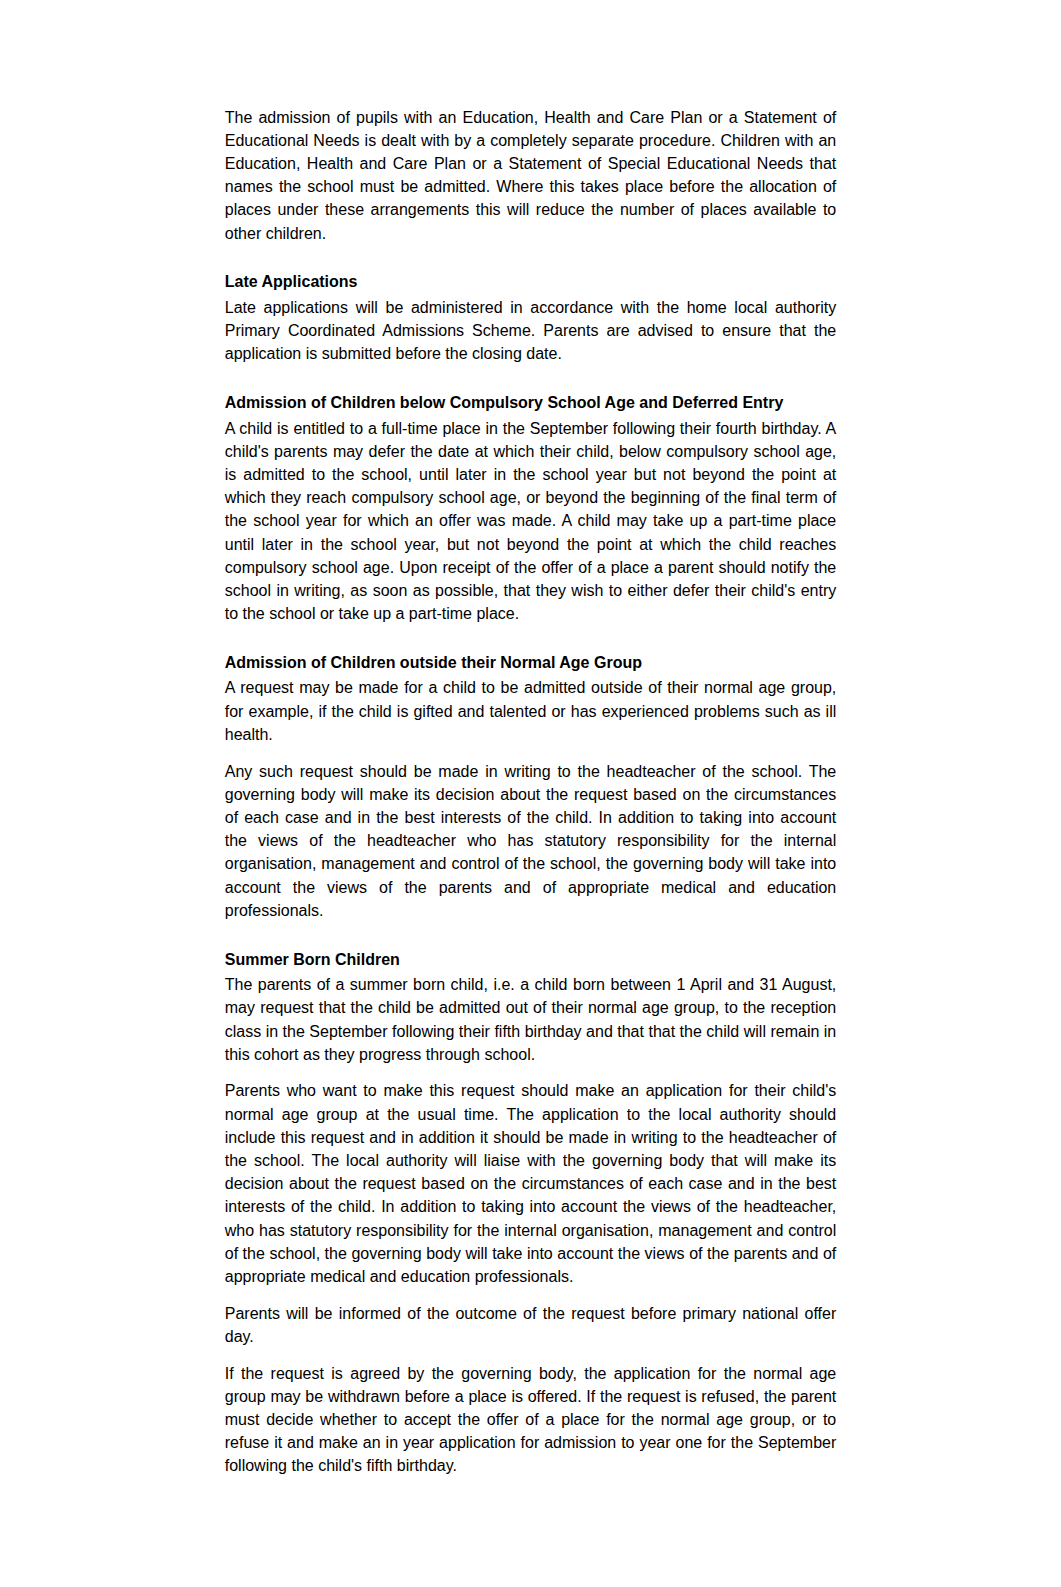The admission of pupils with an Education, Health and Care Plan or a Statement of Educational Needs is dealt with by a completely separate procedure. Children with an Education, Health and Care Plan or a Statement of Special Educational Needs that names the school must be admitted. Where this takes place before the allocation of places under these arrangements this will reduce the number of places available to other children.
Late Applications
Late applications will be administered in accordance with the home local authority Primary Coordinated Admissions Scheme. Parents are advised to ensure that the application is submitted before the closing date.
Admission of Children below Compulsory School Age and Deferred Entry
A child is entitled to a full-time place in the September following their fourth birthday. A child's parents may defer the date at which their child, below compulsory school age, is admitted to the school, until later in the school year but not beyond the point at which they reach compulsory school age, or beyond the beginning of the final term of the school year for which an offer was made. A child may take up a part-time place until later in the school year, but not beyond the point at which the child reaches compulsory school age. Upon receipt of the offer of a place a parent should notify the school in writing, as soon as possible, that they wish to either defer their child's entry to the school or take up a part-time place.
Admission of Children outside their Normal Age Group
A request may be made for a child to be admitted outside of their normal age group, for example, if the child is gifted and talented or has experienced problems such as ill health.
Any such request should be made in writing to the headteacher of the school. The governing body will make its decision about the request based on the circumstances of each case and in the best interests of the child. In addition to taking into account the views of the headteacher who has statutory responsibility for the internal organisation, management and control of the school, the governing body will take into account the views of the parents and of appropriate medical and education professionals.
Summer Born Children
The parents of a summer born child, i.e. a child born between 1 April and 31 August, may request that the child be admitted out of their normal age group, to the reception class in the September following their fifth birthday and that that the child will remain in this cohort as they progress through school.
Parents who want to make this request should make an application for their child's normal age group at the usual time. The application to the local authority should include this request and in addition it should be made in writing to the headteacher of the school. The local authority will liaise with the governing body that will make its decision about the request based on the circumstances of each case and in the best interests of the child. In addition to taking into account the views of the headteacher, who has statutory responsibility for the internal organisation, management and control of the school, the governing body will take into account the views of the parents and of appropriate medical and education professionals.
Parents will be informed of the outcome of the request before primary national offer day.
If the request is agreed by the governing body, the application for the normal age group may be withdrawn before a place is offered. If the request is refused, the parent must decide whether to accept the offer of a place for the normal age group, or to refuse it and make an in year application for admission to year one for the September following the child's fifth birthday.